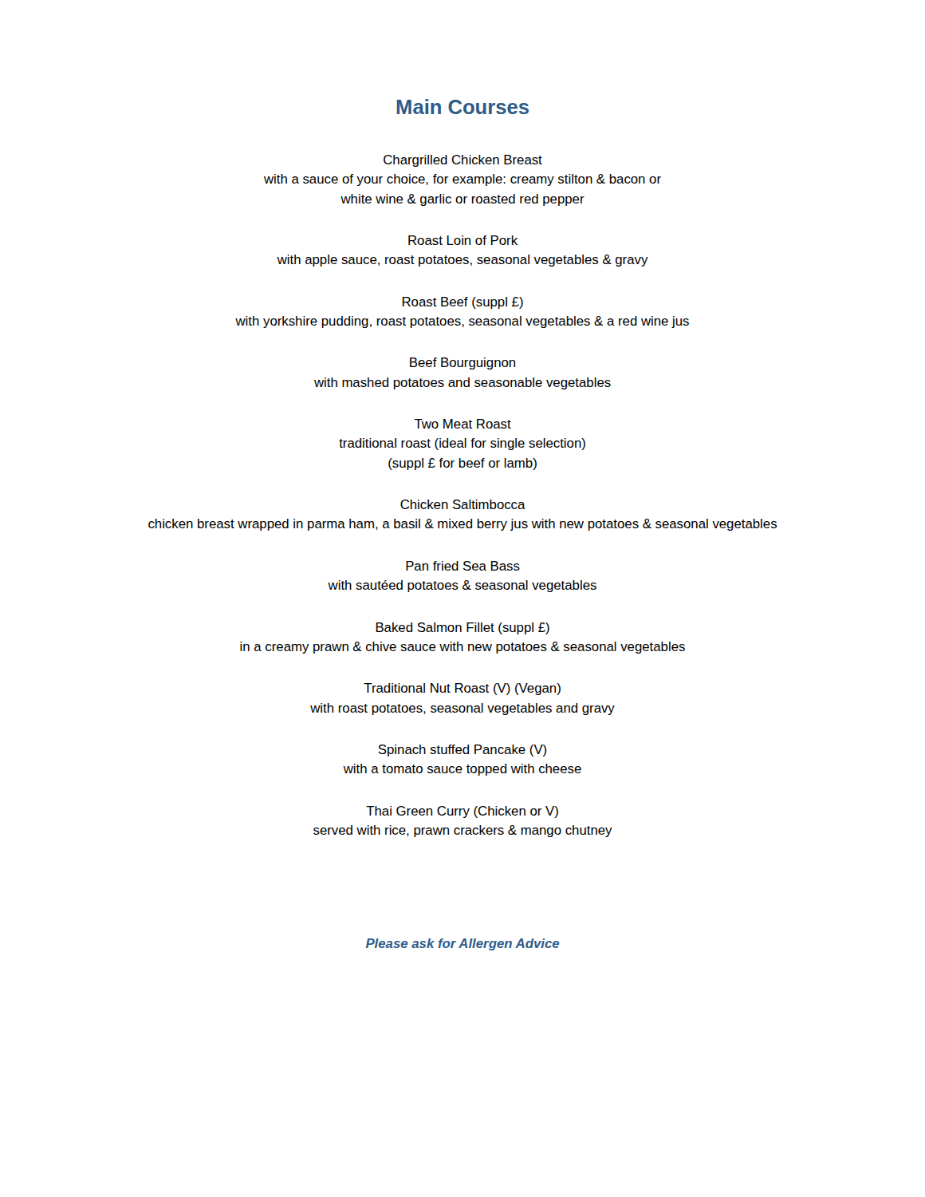Main Courses
Chargrilled Chicken Breast with a sauce of your choice, for example: creamy stilton & bacon or
white wine & garlic or roasted red pepper
Roast Loin of Pork with apple sauce, roast potatoes, seasonal vegetables & gravy
Roast Beef (suppl £) with yorkshire pudding, roast potatoes, seasonal vegetables & a red wine jus
Beef Bourguignon with mashed potatoes and seasonable vegetables
Two Meat Roast traditional roast (ideal for single selection)
(suppl £ for beef or lamb)
Chicken Saltimbocca chicken breast wrapped in parma ham, a basil & mixed berry jus with new potatoes & seasonal vegetables
Pan fried Sea Bass with sautéed potatoes & seasonal vegetables
Baked Salmon Fillet (suppl £) in a creamy prawn & chive sauce with new potatoes & seasonal vegetables
Traditional Nut Roast (V) (Vegan) with roast potatoes, seasonal vegetables and gravy
Spinach stuffed Pancake (V) with a tomato sauce topped with cheese
Thai Green Curry (Chicken or V) served with rice, prawn crackers & mango chutney
Please ask for Allergen Advice